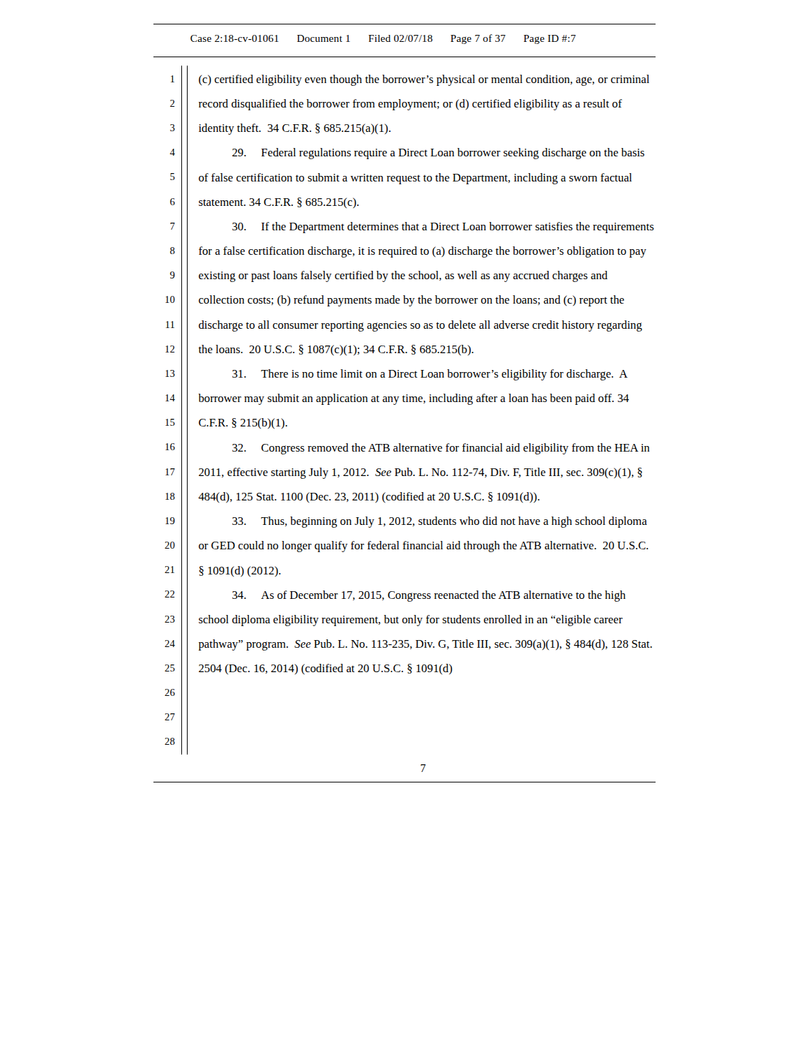Case 2:18-cv-01061 Document 1 Filed 02/07/18 Page 7 of 37 Page ID #:7
1
2
3
4
5
6
7
8
9
10
11
12
13
14
15
16
17
18
19
20
21
22
23
24
25
26
27
28
(c) certified eligibility even though the borrower’s physical or mental condition, age, or criminal record disqualified the borrower from employment; or (d) certified eligibility as a result of identity theft. 34 C.F.R. § 685.215(a)(1).
29. Federal regulations require a Direct Loan borrower seeking discharge on the basis of false certification to submit a written request to the Department, including a sworn factual statement. 34 C.F.R. § 685.215(c).
30. If the Department determines that a Direct Loan borrower satisfies the requirements for a false certification discharge, it is required to (a) discharge the borrower’s obligation to pay existing or past loans falsely certified by the school, as well as any accrued charges and collection costs; (b) refund payments made by the borrower on the loans; and (c) report the discharge to all consumer reporting agencies so as to delete all adverse credit history regarding the loans. 20 U.S.C. § 1087(c)(1); 34 C.F.R. § 685.215(b).
31. There is no time limit on a Direct Loan borrower’s eligibility for discharge. A borrower may submit an application at any time, including after a loan has been paid off. 34 C.F.R. § 215(b)(1).
32. Congress removed the ATB alternative for financial aid eligibility from the HEA in 2011, effective starting July 1, 2012. See Pub. L. No. 112-74, Div. F, Title III, sec. 309(c)(1), § 484(d), 125 Stat. 1100 (Dec. 23, 2011) (codified at 20 U.S.C. § 1091(d)).
33. Thus, beginning on July 1, 2012, students who did not have a high school diploma or GED could no longer qualify for federal financial aid through the ATB alternative. 20 U.S.C. § 1091(d) (2012).
34. As of December 17, 2015, Congress reenacted the ATB alternative to the high school diploma eligibility requirement, but only for students enrolled in an “eligible career pathway” program. See Pub. L. No. 113-235, Div. G, Title III, sec. 309(a)(1), § 484(d), 128 Stat. 2504 (Dec. 16, 2014) (codified at 20 U.S.C. § 1091(d)
7